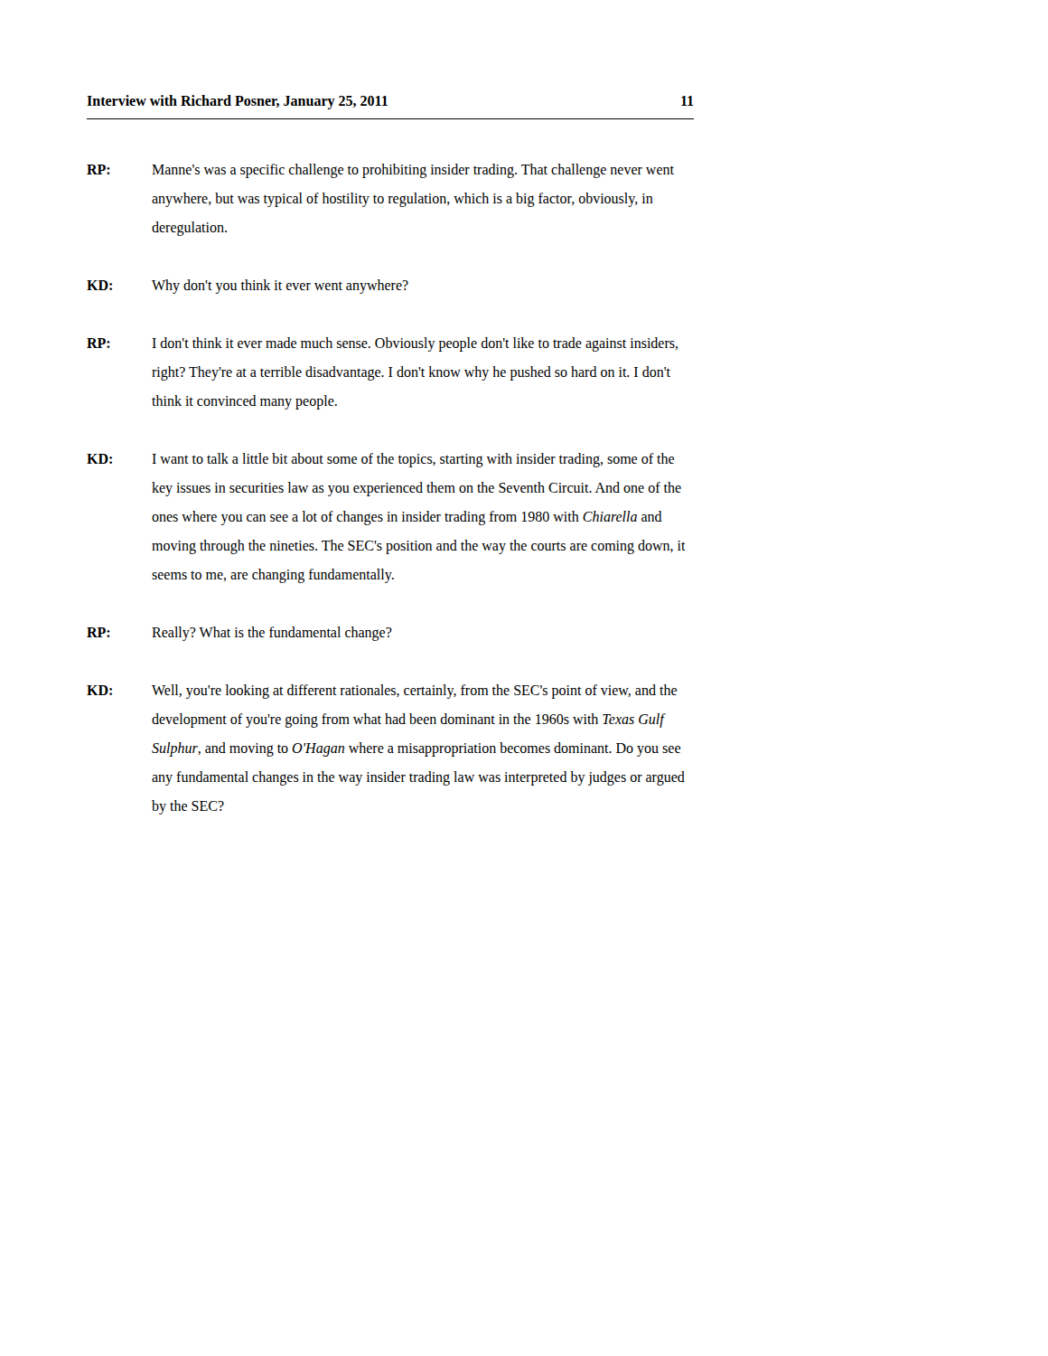Interview with Richard Posner, January 25, 2011 11
RP:
Manne's was a specific challenge to prohibiting insider trading. That challenge never went anywhere, but was typical of hostility to regulation, which is a big factor, obviously, in deregulation.
KD:
Why don't you think it ever went anywhere?
RP:
I don't think it ever made much sense. Obviously people don't like to trade against insiders, right? They're at a terrible disadvantage. I don't know why he pushed so hard on it. I don't think it convinced many people.
KD:
I want to talk a little bit about some of the topics, starting with insider trading, some of the key issues in securities law as you experienced them on the Seventh Circuit. And one of the ones where you can see a lot of changes in insider trading from 1980 with Chiarella and moving through the nineties. The SEC's position and the way the courts are coming down, it seems to me, are changing fundamentally.
RP:
Really? What is the fundamental change?
KD:
Well, you're looking at different rationales, certainly, from the SEC's point of view, and the development of you're going from what had been dominant in the 1960s with Texas Gulf Sulphur, and moving to O'Hagan where a misappropriation becomes dominant. Do you see any fundamental changes in the way insider trading law was interpreted by judges or argued by the SEC?